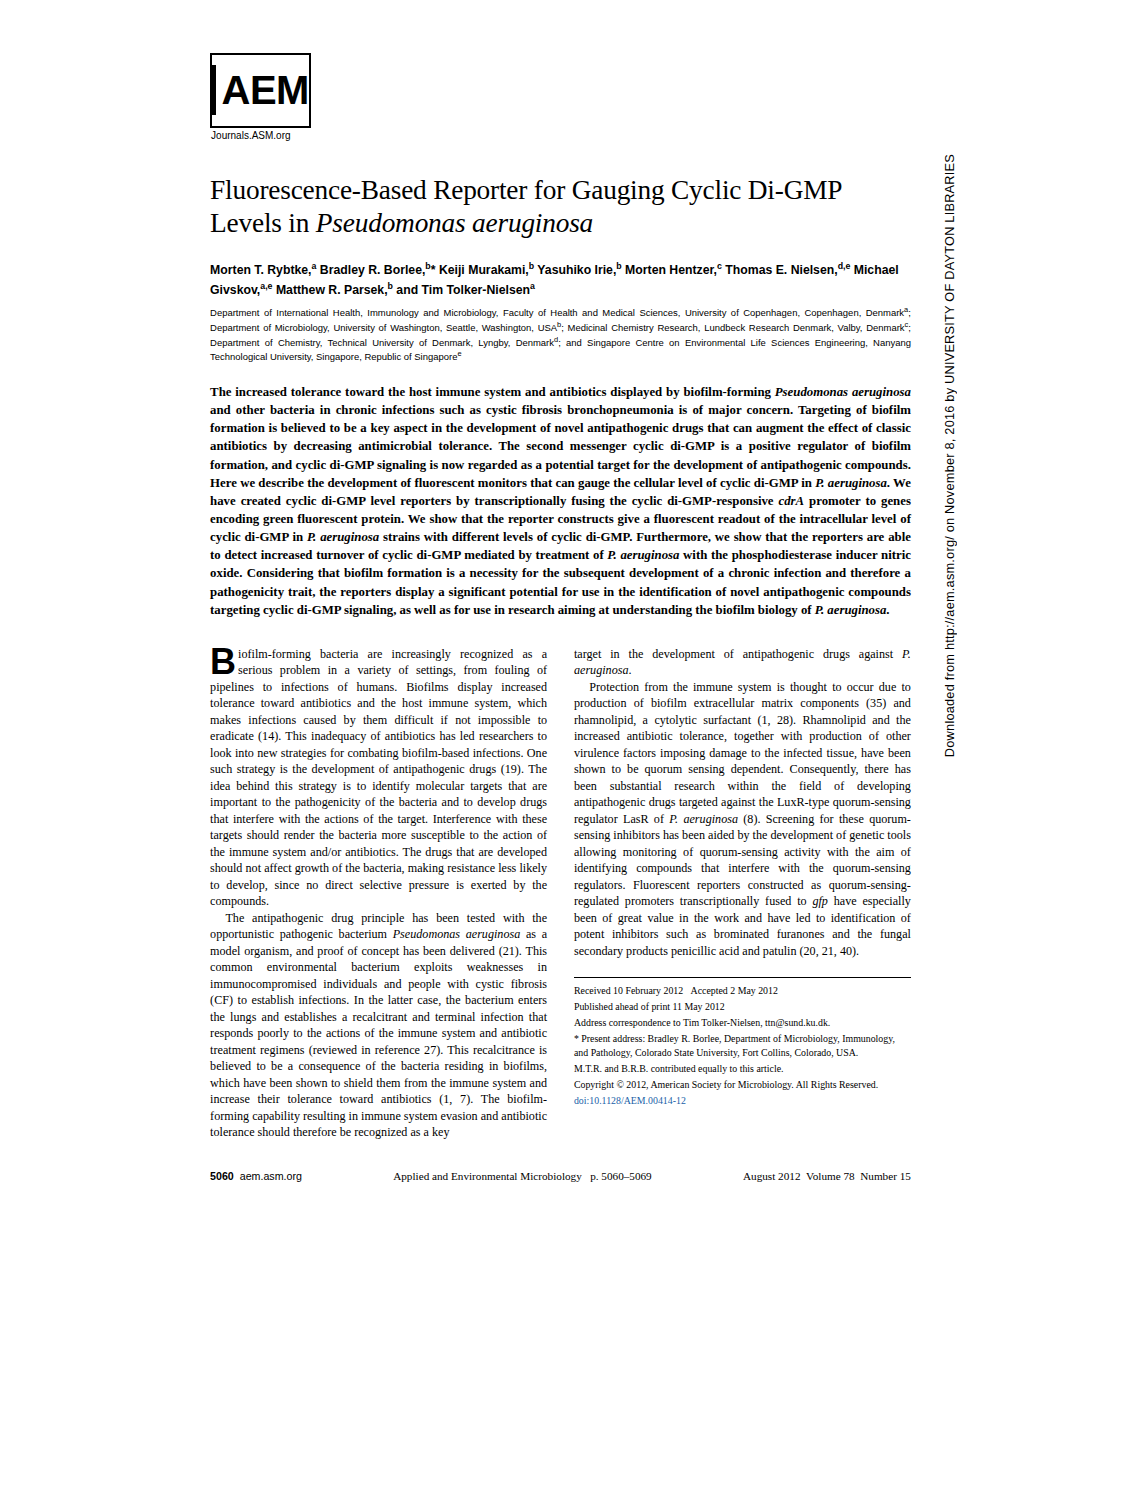Downloaded from http://aem.asm.org/ on November 8, 2016 by UNIVERSITY OF DAYTON LIBRARIES
AEM
Journals.ASM.org
Fluorescence-Based Reporter for Gauging Cyclic Di-GMP Levels in Pseudomonas aeruginosa
Morten T. Rybtke,a Bradley R. Borlee,b* Keiji Murakami,b Yasuhiko Irie,b Morten Hentzer,c Thomas E. Nielsen,d,e Michael Givskov,a,e Matthew R. Parsek,b and Tim Tolker-Nielsena
Department of International Health, Immunology and Microbiology, Faculty of Health and Medical Sciences, University of Copenhagen, Copenhagen, Denmarka; Department of Microbiology, University of Washington, Seattle, Washington, USAb; Medicinal Chemistry Research, Lundbeck Research Denmark, Valby, Denmarkc; Department of Chemistry, Technical University of Denmark, Lyngby, Denmarkd; and Singapore Centre on Environmental Life Sciences Engineering, Nanyang Technological University, Singapore, Republic of Singaporee
The increased tolerance toward the host immune system and antibiotics displayed by biofilm-forming Pseudomonas aeruginosa and other bacteria in chronic infections such as cystic fibrosis bronchopneumonia is of major concern. Targeting of biofilm formation is believed to be a key aspect in the development of novel antipathogenic drugs that can augment the effect of classic antibiotics by decreasing antimicrobial tolerance. The second messenger cyclic di-GMP is a positive regulator of biofilm formation, and cyclic di-GMP signaling is now regarded as a potential target for the development of antipathogenic compounds. Here we describe the development of fluorescent monitors that can gauge the cellular level of cyclic di-GMP in P. aeruginosa. We have created cyclic di-GMP level reporters by transcriptionally fusing the cyclic di-GMP-responsive cdrA promoter to genes encoding green fluorescent protein. We show that the reporter constructs give a fluorescent readout of the intracellular level of cyclic di-GMP in P. aeruginosa strains with different levels of cyclic di-GMP. Furthermore, we show that the reporters are able to detect increased turnover of cyclic di-GMP mediated by treatment of P. aeruginosa with the phosphodiesterase inducer nitric oxide. Considering that biofilm formation is a necessity for the subsequent development of a chronic infection and therefore a pathogenicity trait, the reporters display a significant potential for use in the identification of novel antipathogenic compounds targeting cyclic di-GMP signaling, as well as for use in research aiming at understanding the biofilm biology of P. aeruginosa.
Biofilm-forming bacteria are increasingly recognized as a serious problem in a variety of settings, from fouling of pipelines to infections of humans. Biofilms display increased tolerance toward antibiotics and the host immune system, which makes infections caused by them difficult if not impossible to eradicate (14). This inadequacy of antibiotics has led researchers to look into new strategies for combating biofilm-based infections. One such strategy is the development of antipathogenic drugs (19). The idea behind this strategy is to identify molecular targets that are important to the pathogenicity of the bacteria and to develop drugs that interfere with the actions of the target. Interference with these targets should render the bacteria more susceptible to the action of the immune system and/or antibiotics. The drugs that are developed should not affect growth of the bacteria, making resistance less likely to develop, since no direct selective pressure is exerted by the compounds.
The antipathogenic drug principle has been tested with the opportunistic pathogenic bacterium Pseudomonas aeruginosa as a model organism, and proof of concept has been delivered (21). This common environmental bacterium exploits weaknesses in immunocompromised individuals and people with cystic fibrosis (CF) to establish infections. In the latter case, the bacterium enters the lungs and establishes a recalcitrant and terminal infection that responds poorly to the actions of the immune system and antibiotic treatment regimens (reviewed in reference 27). This recalcitrance is believed to be a consequence of the bacteria residing in biofilms, which have been shown to shield them from the immune system and increase their tolerance toward antibiotics (1, 7). The biofilm-forming capability resulting in immune system evasion and antibiotic tolerance should therefore be recognized as a key
target in the development of antipathogenic drugs against P. aeruginosa.
Protection from the immune system is thought to occur due to production of biofilm extracellular matrix components (35) and rhamnolipid, a cytolytic surfactant (1, 28). Rhamnolipid and the increased antibiotic tolerance, together with production of other virulence factors imposing damage to the infected tissue, have been shown to be quorum sensing dependent. Consequently, there has been substantial research within the field of developing antipathogenic drugs targeted against the LuxR-type quorum-sensing regulator LasR of P. aeruginosa (8). Screening for these quorum-sensing inhibitors has been aided by the development of genetic tools allowing monitoring of quorum-sensing activity with the aim of identifying compounds that interfere with the quorum-sensing regulators. Fluorescent reporters constructed as quorum-sensing-regulated promoters transcriptionally fused to gfp have especially been of great value in the work and have led to identification of potent inhibitors such as brominated furanones and the fungal secondary products penicillic acid and patulin (20, 21, 40).
Received 10 February 2012 Accepted 2 May 2012
Published ahead of print 11 May 2012
Address correspondence to Tim Tolker-Nielsen, ttn@sund.ku.dk.
* Present address: Bradley R. Borlee, Department of Microbiology, Immunology, and Pathology, Colorado State University, Fort Collins, Colorado, USA.
M.T.R. and B.R.B. contributed equally to this article.
Copyright © 2012, American Society for Microbiology. All Rights Reserved.
doi:10.1128/AEM.00414-12
5060 aem.asm.org
Applied and Environmental Microbiology p. 5060–5069
August 2012 Volume 78 Number 15